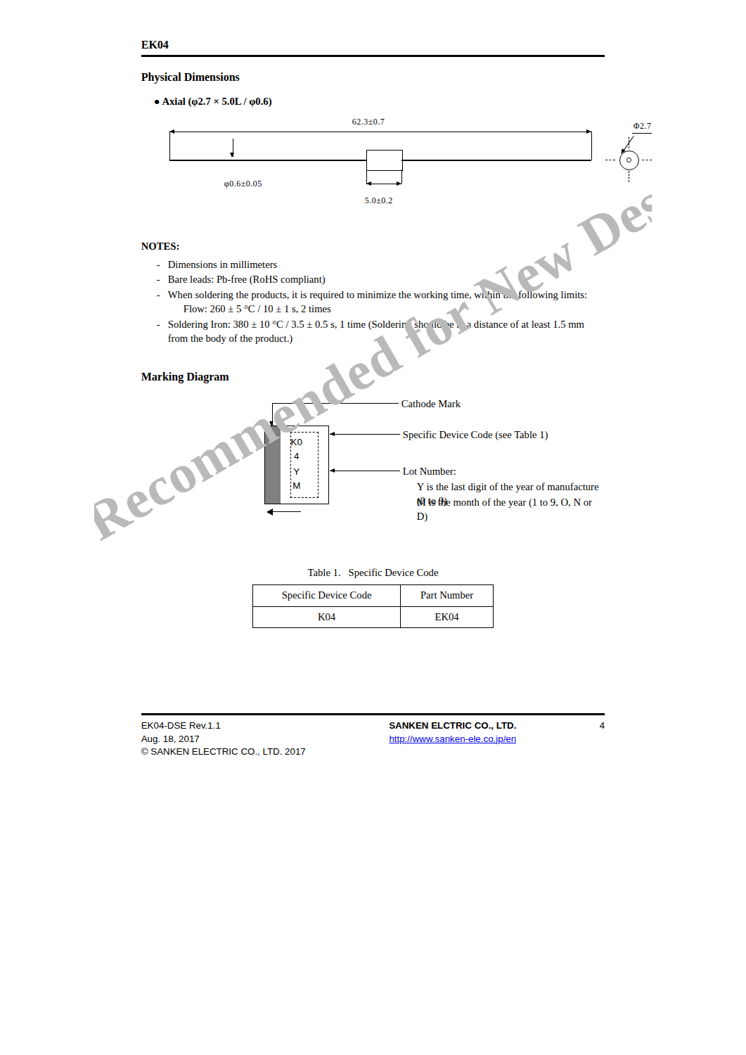Not Recommended for New Designs
EK04
Physical Dimensions
● Axial (φ2.7 × 5.0L / φ0.6)
62.3±0.7
φ0.6±0.05
5.0±0.2
Φ2.7±0.2
NOTES:
Dimensions in millimeters
Bare leads: Pb-free (RoHS compliant)
When soldering the products, it is required to minimize the working time, within the following limits: Flow: 260 ± 5 °C / 10 ± 1 s, 2 times
Soldering Iron: 380 ± 10 °C / 3.5 ± 0.5 s, 1 time (Soldering should be at a distance of at least 1.5 mm from the body of the product.)
Marking Diagram
K0
4
Y
M
Cathode Mark
Specific Device Code (see Table 1)
Lot Number:
Y is the last digit of the year of manufacture (0 to 9)
M is the month of the year (1 to 9, O, N or D)
Table 1. Specific Device Code
| Specific Device Code | Part Number |
| --- | --- |
| K04 | EK04 |
EK04-DSE Rev.1.1
Aug. 18, 2017
© SANKEN ELECTRIC CO., LTD. 2017
SANKEN ELCTRIC CO., LTD.
http://www.sanken-ele.co.jp/en
4